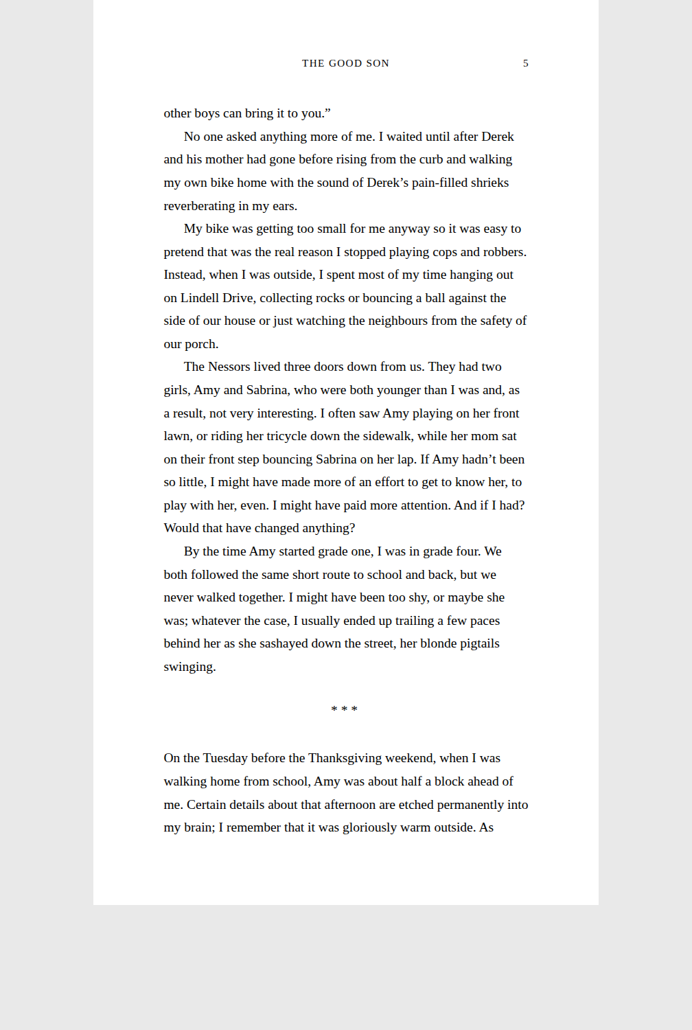The Good Son 5
other boys can bring it to you.”
No one asked anything more of me. I waited until after Derek and his mother had gone before rising from the curb and walking my own bike home with the sound of Derek’s pain-filled shrieks reverberating in my ears.
My bike was getting too small for me anyway so it was easy to pretend that was the real reason I stopped playing cops and robbers. Instead, when I was outside, I spent most of my time hanging out on Lindell Drive, collecting rocks or bouncing a ball against the side of our house or just watching the neighbours from the safety of our porch.
The Nessors lived three doors down from us. They had two girls, Amy and Sabrina, who were both younger than I was and, as a result, not very interesting. I often saw Amy playing on her front lawn, or riding her tricycle down the sidewalk, while her mom sat on their front step bouncing Sabrina on her lap. If Amy hadn’t been so little, I might have made more of an effort to get to know her, to play with her, even. I might have paid more attention. And if I had? Would that have changed anything?
By the time Amy started grade one, I was in grade four. We both followed the same short route to school and back, but we never walked together. I might have been too shy, or maybe she was; whatever the case, I usually ended up trailing a few paces behind her as she sashayed down the street, her blonde pigtails swinging.
***
On the Tuesday before the Thanksgiving weekend, when I was walking home from school, Amy was about half a block ahead of me. Certain details about that afternoon are etched permanently into my brain; I remember that it was gloriously warm outside. As